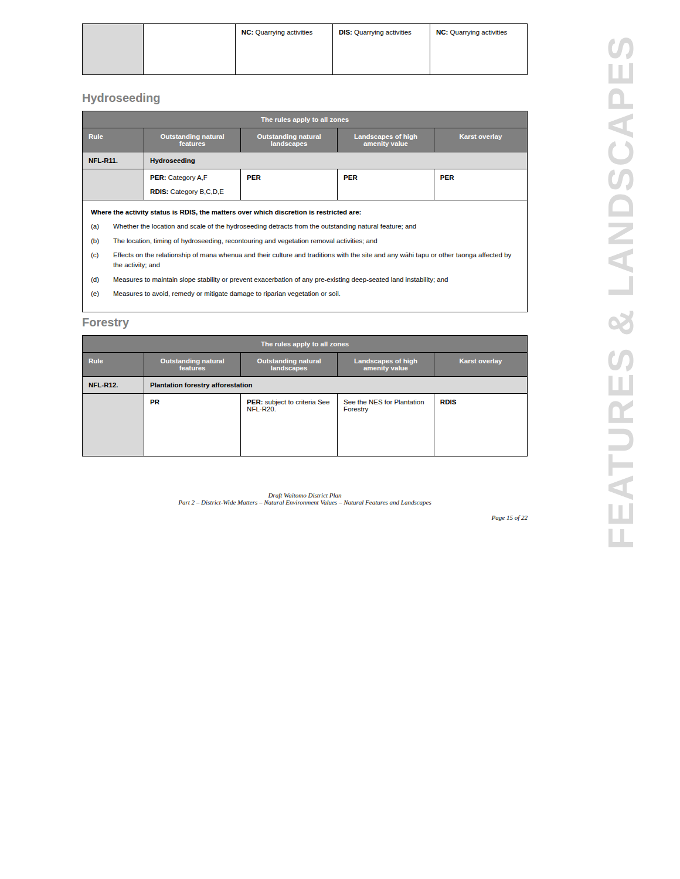FEATURES & LANDSCAPES
| | | NC: Quarrying activities | DIS: Quarrying activities | NC: Quarrying activities |
Hydroseeding
| The rules apply to all zones |
| Rule | Outstanding natural features | Outstanding natural landscapes | Landscapes of high amenity value | Karst overlay |
| NFL-R11. | Hydroseeding |
| | PER: Category A,F RDIS: Category B,C,D,E | PER | PER | PER |
Where the activity status is RDIS, the matters over which discretion is restricted are:
(a) Whether the location and scale of the hydroseeding detracts from the outstanding natural feature; and
(b) The location, timing of hydroseeding, recontouring and vegetation removal activities; and
(c) Effects on the relationship of mana whenua and their culture and traditions with the site and any wāhi tapu or other taonga affected by the activity; and
(d) Measures to maintain slope stability or prevent exacerbation of any pre-existing deep-seated land instability; and
(e) Measures to avoid, remedy or mitigate damage to riparian vegetation or soil.
Forestry
| The rules apply to all zones |
| Rule | Outstanding natural features | Outstanding natural landscapes | Landscapes of high amenity value | Karst overlay |
| NFL-R12. | Plantation forestry afforestation |
| | PR | PER: subject to criteria See NFL-R20. | See the NES for Plantation Forestry | RDIS |
Draft Waitomo District Plan
Part 2 – District-Wide Matters – Natural Environment Values – Natural Features and Landscapes
Page 15 of 22